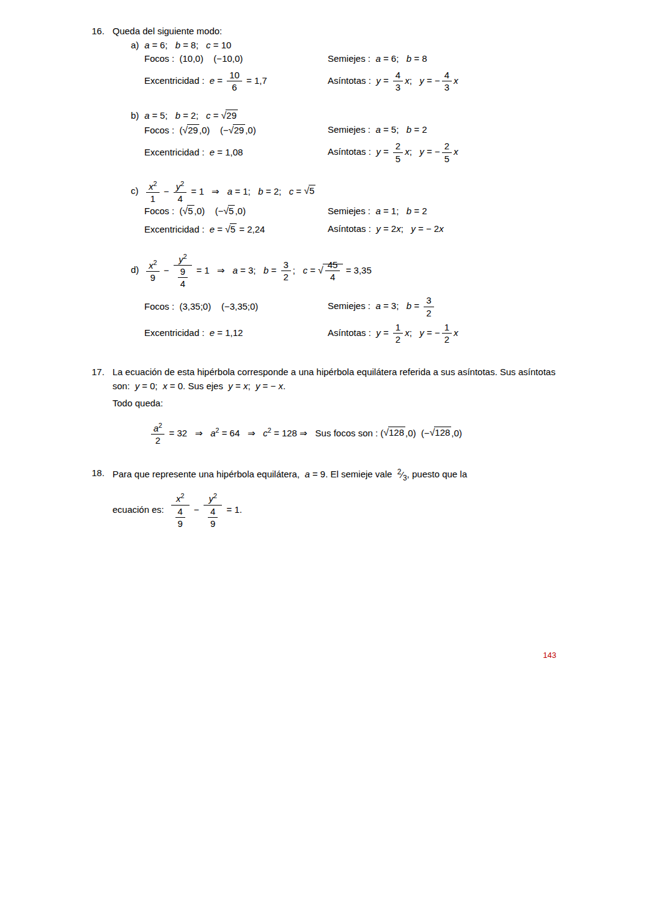16. Queda del siguiente modo:
a) a = 6; b = 8; c = 10
Focos : (10,0) (−10,0)
Semiejes : a = 6; b = 8
Excentricidad : e = 106 = 1,7
Asíntotas : y = 43 x; y = −43 x
b) a = 5; b = 2; c = √29
Focos : (√29,0) (−√29,0)
Semiejes : a = 5; b = 2
Excentricidad : e = 1,08
Asíntotas : y = 25 x; y = −25 x
c) x21 − y24 = 1 ⇒ a = 1; b = 2; c = √5
Focos : (√5,0) (−√5,0)
Semiejes : a = 1; b = 2
Excentricidad : e = √5 = 2,24
Asíntotas : y = 2x; y = − 2x
d) x29 − y294 = 1 ⇒ a = 3; b = 32; c = √454 = 3,35
Focos : (3,35;0) (−3,35;0)
Semiejes : a = 3; b = 32
Excentricidad : e = 1,12
Asíntotas : y = 12 x; y = −12 x
17. La ecuación de esta hipérbola corresponde a una hipérbola equilátera referida a sus asíntotas. Sus asíntotas son: y = 0; x = 0. Sus ejes y = x; y = − x.
Todo queda:
a22 = 32 ⇒ a2 = 64 ⇒ c2 = 128 ⇒ Sus focos son : (√128,0) (−√128,0)
18. Para que represente una hipérbola equilátera, a = 9. El semieje vale 2⁄3, puesto que la
ecuación es: x249 − y249 = 1.
143